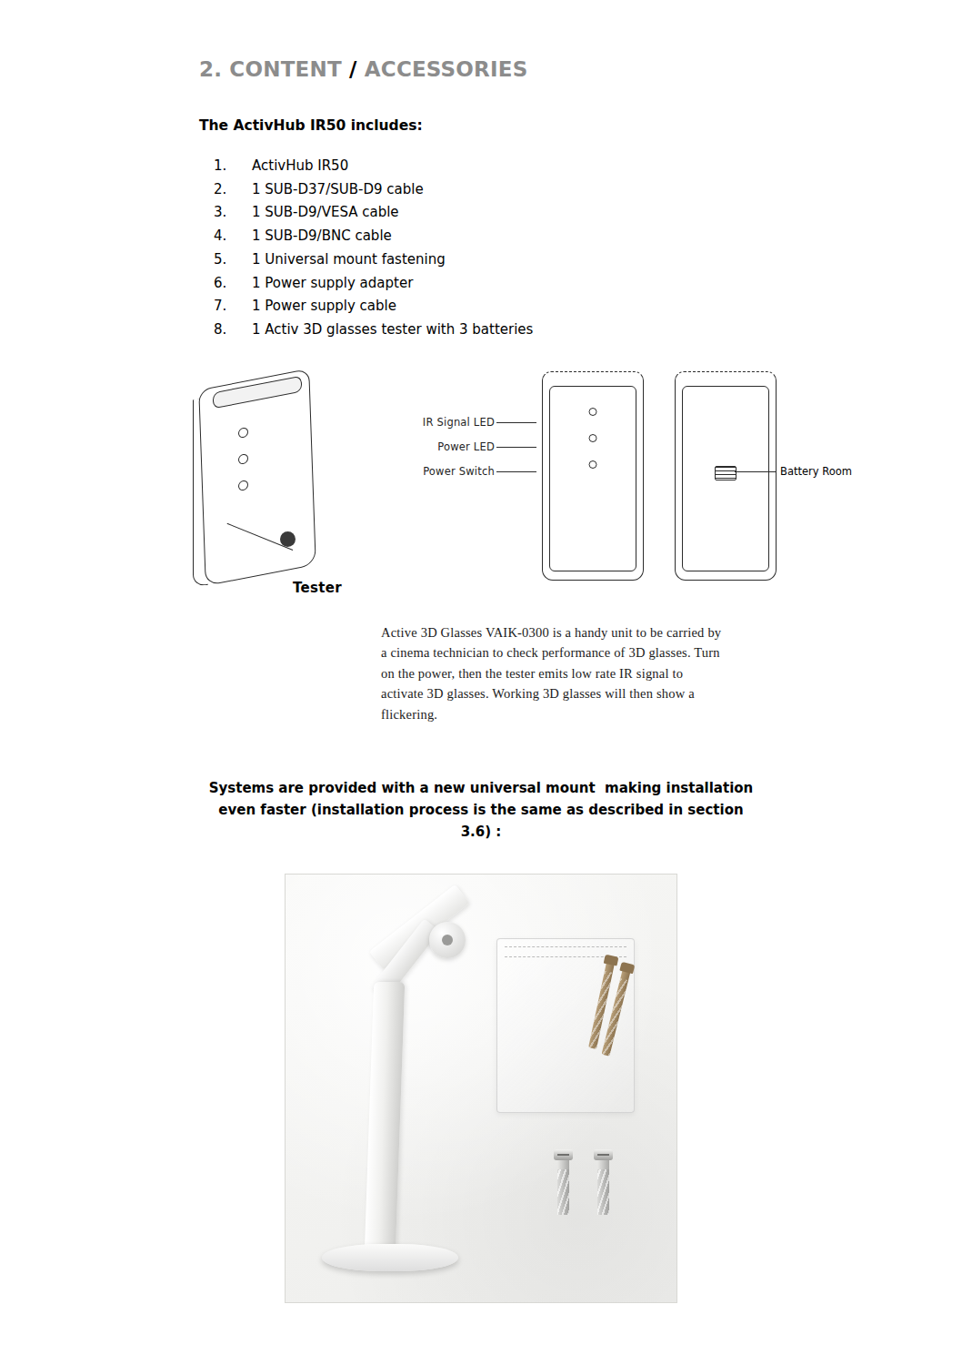2. CONTENT / ACCESSORIES
The ActivHub IR50 includes:
ActivHub IR50
1 SUB-D37/SUB-D9 cable
1 SUB-D9/VESA cable
1 SUB-D9/BNC cable
1 Universal mount fastening
1 Power supply adapter
1 Power supply cable
1 Activ 3D glasses tester with 3 batteries
Tester
IR Signal LED
Power LED
Power Switch
Battery Room
Active 3D Glasses VAIK-0300 is a handy unit to be carried by a cinema technician to check performance of 3D glasses. Turn on the power, then the tester emits low rate IR signal to activate 3D glasses. Working 3D glasses will then show a flickering.
Systems are provided with a new universal mount making installation even faster (installation process is the same as described in section 3.6) :